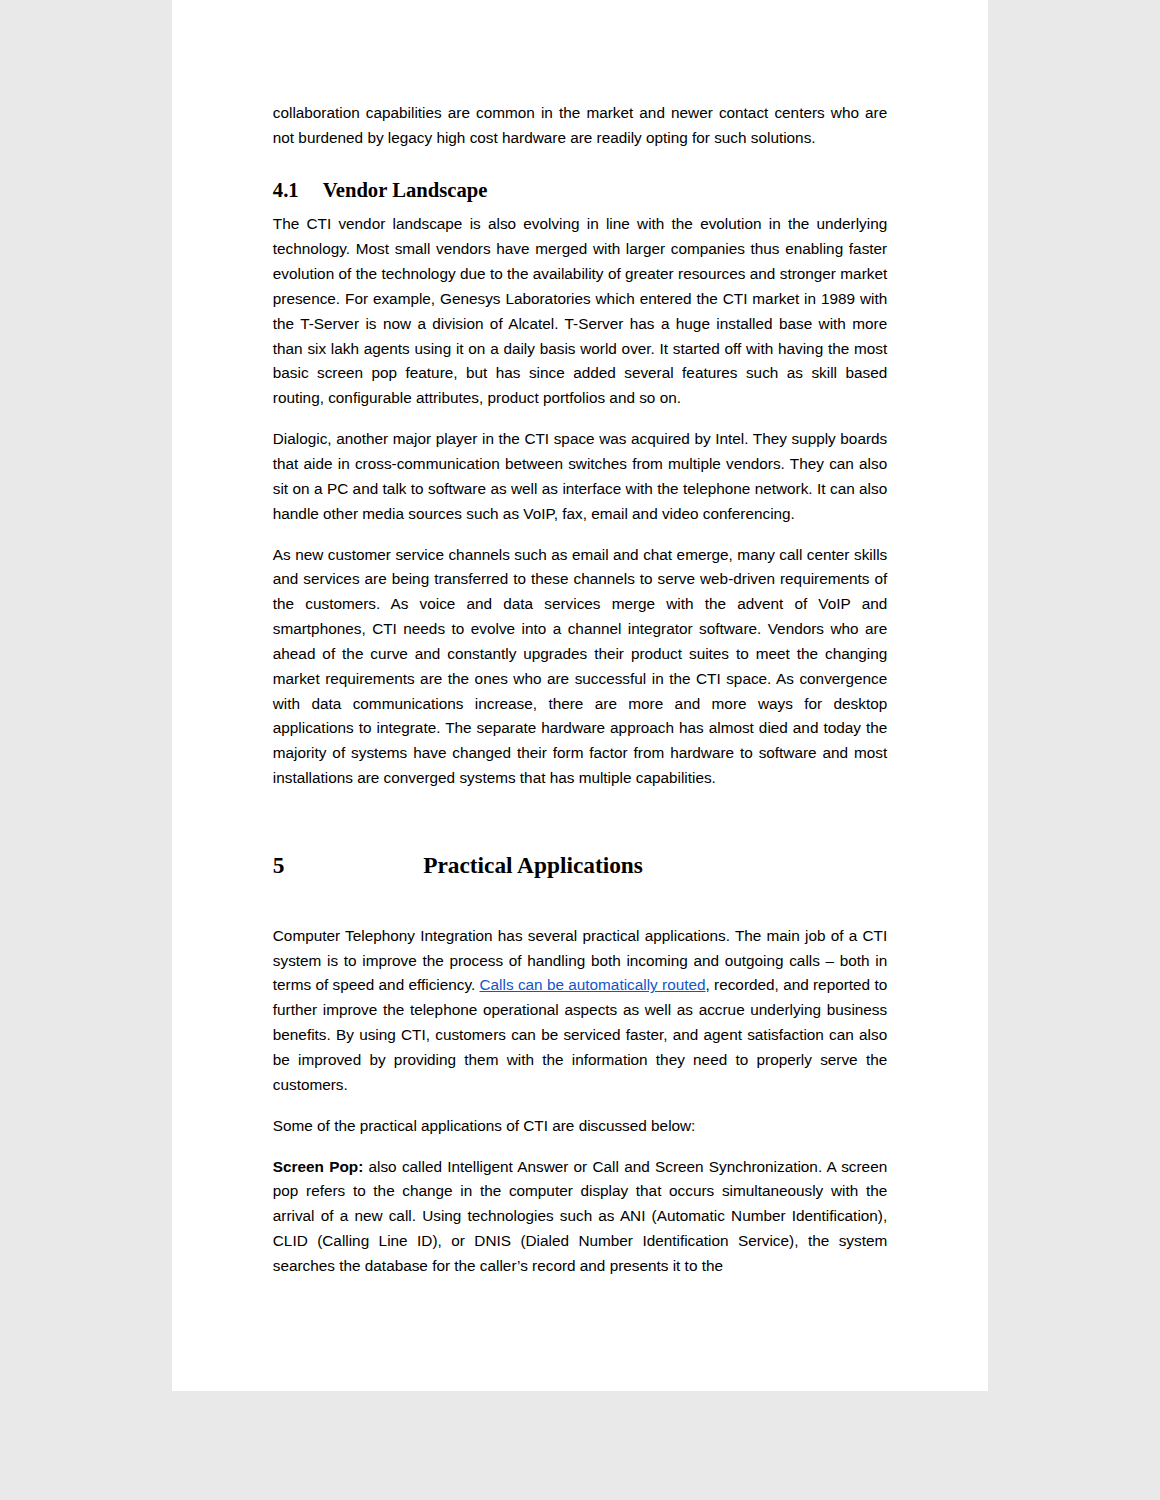collaboration capabilities are common in the market and newer contact centers who are not burdened by legacy high cost hardware are readily opting for such solutions.
4.1 Vendor Landscape
The CTI vendor landscape is also evolving in line with the evolution in the underlying technology. Most small vendors have merged with larger companies thus enabling faster evolution of the technology due to the availability of greater resources and stronger market presence. For example, Genesys Laboratories which entered the CTI market in 1989 with the T-Server is now a division of Alcatel. T-Server has a huge installed base with more than six lakh agents using it on a daily basis world over. It started off with having the most basic screen pop feature, but has since added several features such as skill based routing, configurable attributes, product portfolios and so on.
Dialogic, another major player in the CTI space was acquired by Intel. They supply boards that aide in cross-communication between switches from multiple vendors. They can also sit on a PC and talk to software as well as interface with the telephone network. It can also handle other media sources such as VoIP, fax, email and video conferencing.
As new customer service channels such as email and chat emerge, many call center skills and services are being transferred to these channels to serve web-driven requirements of the customers. As voice and data services merge with the advent of VoIP and smartphones, CTI needs to evolve into a channel integrator software. Vendors who are ahead of the curve and constantly upgrades their product suites to meet the changing market requirements are the ones who are successful in the CTI space. As convergence with data communications increase, there are more and more ways for desktop applications to integrate. The separate hardware approach has almost died and today the majority of systems have changed their form factor from hardware to software and most installations are converged systems that has multiple capabilities.
5 Practical Applications
Computer Telephony Integration has several practical applications. The main job of a CTI system is to improve the process of handling both incoming and outgoing calls – both in terms of speed and efficiency. Calls can be automatically routed, recorded, and reported to further improve the telephone operational aspects as well as accrue underlying business benefits. By using CTI, customers can be serviced faster, and agent satisfaction can also be improved by providing them with the information they need to properly serve the customers.
Some of the practical applications of CTI are discussed below:
Screen Pop: also called Intelligent Answer or Call and Screen Synchronization. A screen pop refers to the change in the computer display that occurs simultaneously with the arrival of a new call. Using technologies such as ANI (Automatic Number Identification), CLID (Calling Line ID), or DNIS (Dialed Number Identification Service), the system searches the database for the caller’s record and presents it to the